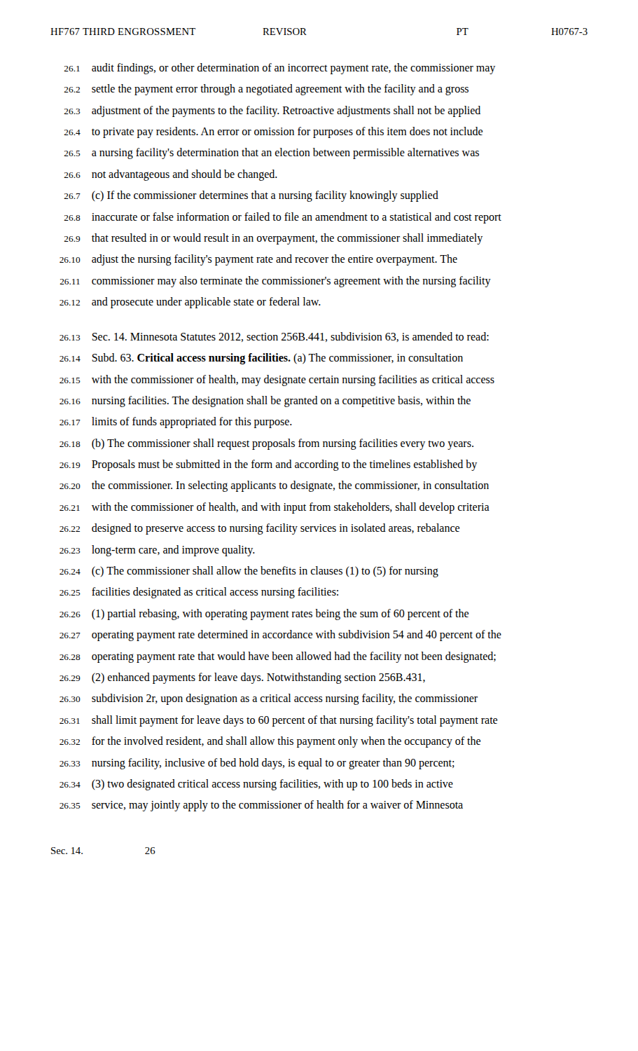HF767 THIRD ENGROSSMENT REVISOR PT H0767-3
26.1 audit findings, or other determination of an incorrect payment rate, the commissioner may
26.2 settle the payment error through a negotiated agreement with the facility and a gross
26.3 adjustment of the payments to the facility. Retroactive adjustments shall not be applied
26.4 to private pay residents. An error or omission for purposes of this item does not include
26.5 a nursing facility's determination that an election between permissible alternatives was
26.6 not advantageous and should be changed.
26.7(c) If the commissioner determines that a nursing facility knowingly supplied
26.8 inaccurate or false information or failed to file an amendment to a statistical and cost report
26.9 that resulted in or would result in an overpayment, the commissioner shall immediately
26.10 adjust the nursing facility's payment rate and recover the entire overpayment. The
26.11 commissioner may also terminate the commissioner's agreement with the nursing facility
26.12 and prosecute under applicable state or federal law.
26.13 Sec. 14. Minnesota Statutes 2012, section 256B.441, subdivision 63, is amended to read:
26.14 Subd. 63. Critical access nursing facilities. (a) The commissioner, in consultation
26.15 with the commissioner of health, may designate certain nursing facilities as critical access
26.16 nursing facilities. The designation shall be granted on a competitive basis, within the
26.17 limits of funds appropriated for this purpose.
26.18(b) The commissioner shall request proposals from nursing facilities every two years.
26.19 Proposals must be submitted in the form and according to the timelines established by
26.20 the commissioner. In selecting applicants to designate, the commissioner, in consultation
26.21 with the commissioner of health, and with input from stakeholders, shall develop criteria
26.22 designed to preserve access to nursing facility services in isolated areas, rebalance
26.23 long-term care, and improve quality.
26.24(c) The commissioner shall allow the benefits in clauses (1) to (5) for nursing
26.25 facilities designated as critical access nursing facilities:
26.26(1) partial rebasing, with operating payment rates being the sum of 60 percent of the
26.27 operating payment rate determined in accordance with subdivision 54 and 40 percent of the
26.28 operating payment rate that would have been allowed had the facility not been designated;
26.29(2) enhanced payments for leave days. Notwithstanding section 256B.431,
26.30 subdivision 2r, upon designation as a critical access nursing facility, the commissioner
26.31 shall limit payment for leave days to 60 percent of that nursing facility's total payment rate
26.32 for the involved resident, and shall allow this payment only when the occupancy of the
26.33 nursing facility, inclusive of bed hold days, is equal to or greater than 90 percent;
26.34(3) two designated critical access nursing facilities, with up to 100 beds in active
26.35 service, may jointly apply to the commissioner of health for a waiver of Minnesota
Sec. 14. 26